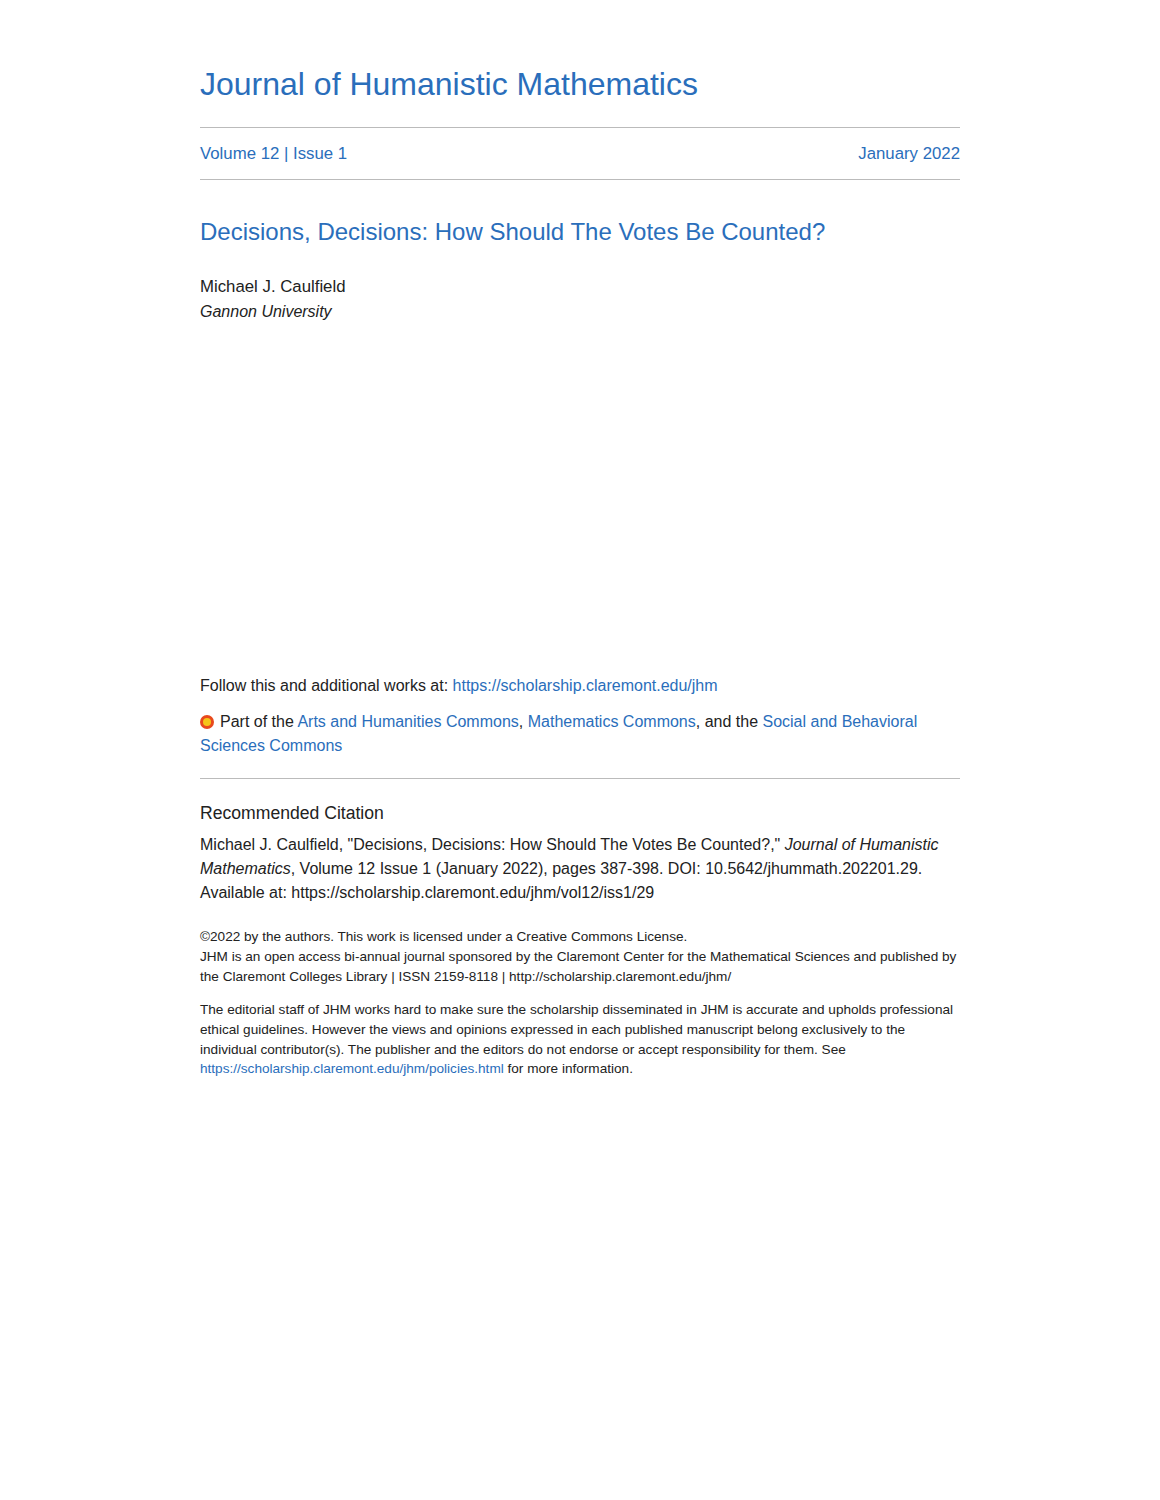Journal of Humanistic Mathematics
Volume 12 | Issue 1 January 2022
Decisions, Decisions: How Should The Votes Be Counted?
Michael J. Caulfield
Gannon University
Follow this and additional works at: https://scholarship.claremont.edu/jhm
Part of the Arts and Humanities Commons, Mathematics Commons, and the Social and Behavioral Sciences Commons
Recommended Citation
Michael J. Caulfield, "Decisions, Decisions: How Should The Votes Be Counted?," Journal of Humanistic Mathematics, Volume 12 Issue 1 (January 2022), pages 387-398. DOI: 10.5642/jhummath.202201.29. Available at: https://scholarship.claremont.edu/jhm/vol12/iss1/29
©2022 by the authors. This work is licensed under a Creative Commons License.
JHM is an open access bi-annual journal sponsored by the Claremont Center for the Mathematical Sciences and published by the Claremont Colleges Library | ISSN 2159-8118 | http://scholarship.claremont.edu/jhm/
The editorial staff of JHM works hard to make sure the scholarship disseminated in JHM is accurate and upholds professional ethical guidelines. However the views and opinions expressed in each published manuscript belong exclusively to the individual contributor(s). The publisher and the editors do not endorse or accept responsibility for them. See https://scholarship.claremont.edu/jhm/policies.html for more information.